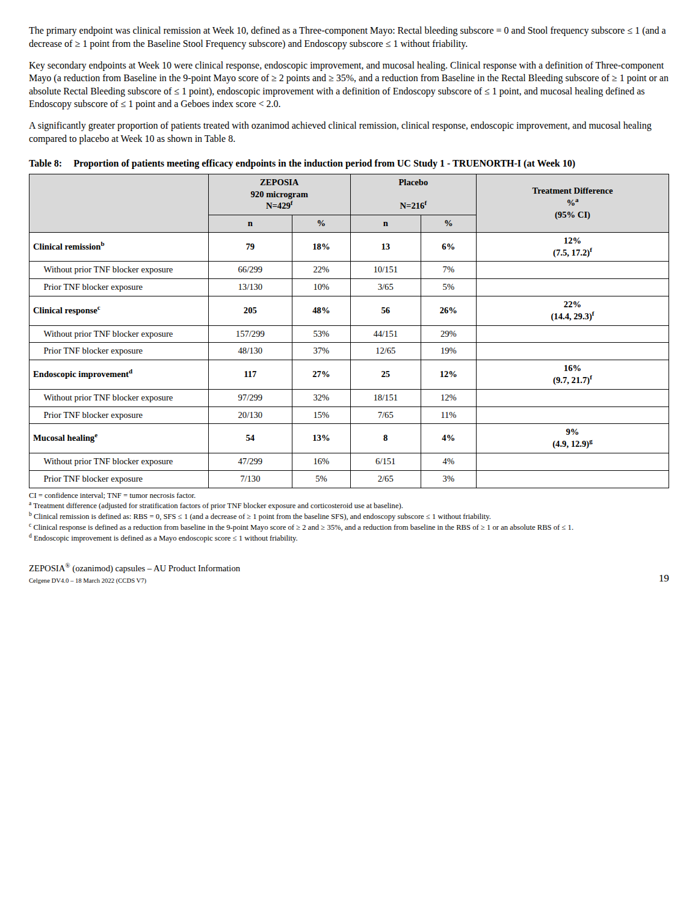The primary endpoint was clinical remission at Week 10, defined as a Three-component Mayo: Rectal bleeding subscore = 0 and Stool frequency subscore ≤ 1 (and a decrease of ≥ 1 point from the Baseline Stool Frequency subscore) and Endoscopy subscore ≤ 1 without friability.
Key secondary endpoints at Week 10 were clinical response, endoscopic improvement, and mucosal healing. Clinical response with a definition of Three-component Mayo (a reduction from Baseline in the 9-point Mayo score of ≥ 2 points and ≥ 35%, and a reduction from Baseline in the Rectal Bleeding subscore of ≥ 1 point or an absolute Rectal Bleeding subscore of ≤ 1 point), endoscopic improvement with a definition of Endoscopy subscore of ≤ 1 point, and mucosal healing defined as Endoscopy subscore of ≤ 1 point and a Geboes index score < 2.0.
A significantly greater proportion of patients treated with ozanimod achieved clinical remission, clinical response, endoscopic improvement, and mucosal healing compared to placebo at Week 10 as shown in Table 8.
Table 8: Proportion of patients meeting efficacy endpoints in the induction period from UC Study 1 - TRUENORTH-I (at Week 10)
| | ZEPOSIA 920 microgram N=429 f | Placebo N=216 f | Treatment Difference % a (95% CI) |
| --- | --- | --- | --- |
| n | % | n | % |
| Clinical remission b | 79 | 18% | 13 | 6% | 12% (7.5, 17.2) f |
| Without prior TNF blocker exposure | 66/299 | 22% | 10/151 | 7% | |
| Prior TNF blocker exposure | 13/130 | 10% | 3/65 | 5% | |
| Clinical response c | 205 | 48% | 56 | 26% | 22% (14.4, 29.3) f |
| Without prior TNF blocker exposure | 157/299 | 53% | 44/151 | 29% | |
| Prior TNF blocker exposure | 48/130 | 37% | 12/65 | 19% | |
| Endoscopic improvement d | 117 | 27% | 25 | 12% | 16% (9.7, 21.7) f |
| Without prior TNF blocker exposure | 97/299 | 32% | 18/151 | 12% | |
| Prior TNF blocker exposure | 20/130 | 15% | 7/65 | 11% | |
| Mucosal healing e | 54 | 13% | 8 | 4% | 9% (4.9, 12.9) g |
| Without prior TNF blocker exposure | 47/299 | 16% | 6/151 | 4% | |
| Prior TNF blocker exposure | 7/130 | 5% | 2/65 | 3% | |
CI = confidence interval; TNF = tumor necrosis factor.
a Treatment difference (adjusted for stratification factors of prior TNF blocker exposure and corticosteroid use at baseline).
b Clinical remission is defined as: RBS = 0, SFS ≤ 1 (and a decrease of ≥ 1 point from the baseline SFS), and endoscopy subscore ≤ 1 without friability.
c Clinical response is defined as a reduction from baseline in the 9-point Mayo score of ≥ 2 and ≥ 35%, and a reduction from baseline in the RBS of ≥ 1 or an absolute RBS of ≤ 1.
d Endoscopic improvement is defined as a Mayo endoscopic score ≤ 1 without friability.
ZEPOSIA® (ozanimod) capsules – AU Product Information
Celgene DV4.0 – 18 March 2022 (CCDS V7)
19